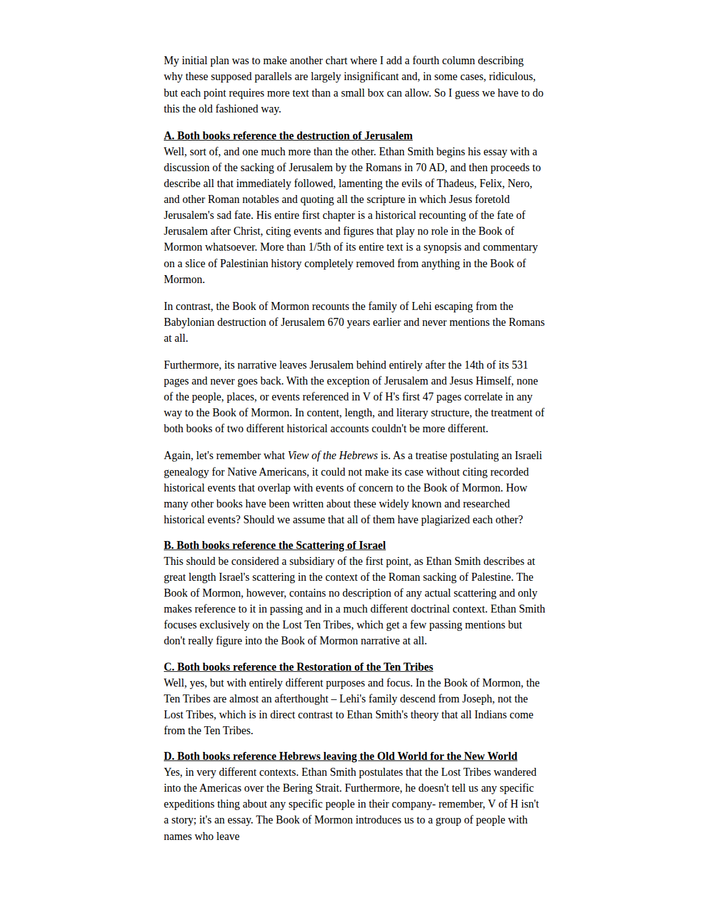My initial plan was to make another chart where I add a fourth column describing why these supposed parallels are largely insignificant and, in some cases, ridiculous, but each point requires more text than a small box can allow. So I guess we have to do this the old fashioned way.
A. Both books reference the destruction of Jerusalem
Well, sort of, and one much more than the other. Ethan Smith begins his essay with a discussion of the sacking of Jerusalem by the Romans in 70 AD, and then proceeds to describe all that immediately followed, lamenting the evils of Thadeus, Felix, Nero, and other Roman notables and quoting all the scripture in which Jesus foretold Jerusalem's sad fate. His entire first chapter is a historical recounting of the fate of Jerusalem after Christ, citing events and figures that play no role in the Book of Mormon whatsoever. More than 1/5th of its entire text is a synopsis and commentary on a slice of Palestinian history completely removed from anything in the Book of Mormon.
In contrast, the Book of Mormon recounts the family of Lehi escaping from the Babylonian destruction of Jerusalem 670 years earlier and never mentions the Romans at all.
Furthermore, its narrative leaves Jerusalem behind entirely after the 14th of its 531 pages and never goes back. With the exception of Jerusalem and Jesus Himself, none of the people, places, or events referenced in V of H's first 47 pages correlate in any way to the Book of Mormon. In content, length, and literary structure, the treatment of both books of two different historical accounts couldn't be more different.
Again, let's remember what View of the Hebrews is. As a treatise postulating an Israeli genealogy for Native Americans, it could not make its case without citing recorded historical events that overlap with events of concern to the Book of Mormon. How many other books have been written about these widely known and researched historical events? Should we assume that all of them have plagiarized each other?
B. Both books reference the Scattering of Israel
This should be considered a subsidiary of the first point, as Ethan Smith describes at great length Israel's scattering in the context of the Roman sacking of Palestine. The Book of Mormon, however, contains no description of any actual scattering and only makes reference to it in passing and in a much different doctrinal context. Ethan Smith focuses exclusively on the Lost Ten Tribes, which get a few passing mentions but don't really figure into the Book of Mormon narrative at all.
C. Both books reference the Restoration of the Ten Tribes
Well, yes, but with entirely different purposes and focus. In the Book of Mormon, the Ten Tribes are almost an afterthought – Lehi's family descend from Joseph, not the Lost Tribes, which is in direct contrast to Ethan Smith's theory that all Indians come from the Ten Tribes.
D. Both books reference Hebrews leaving the Old World for the New World
Yes, in very different contexts. Ethan Smith postulates that the Lost Tribes wandered into the Americas over the Bering Strait. Furthermore, he doesn't tell us any specific expeditions thing about any specific people in their company- remember, V of H isn't a story; it's an essay. The Book of Mormon introduces us to a group of people with names who leave